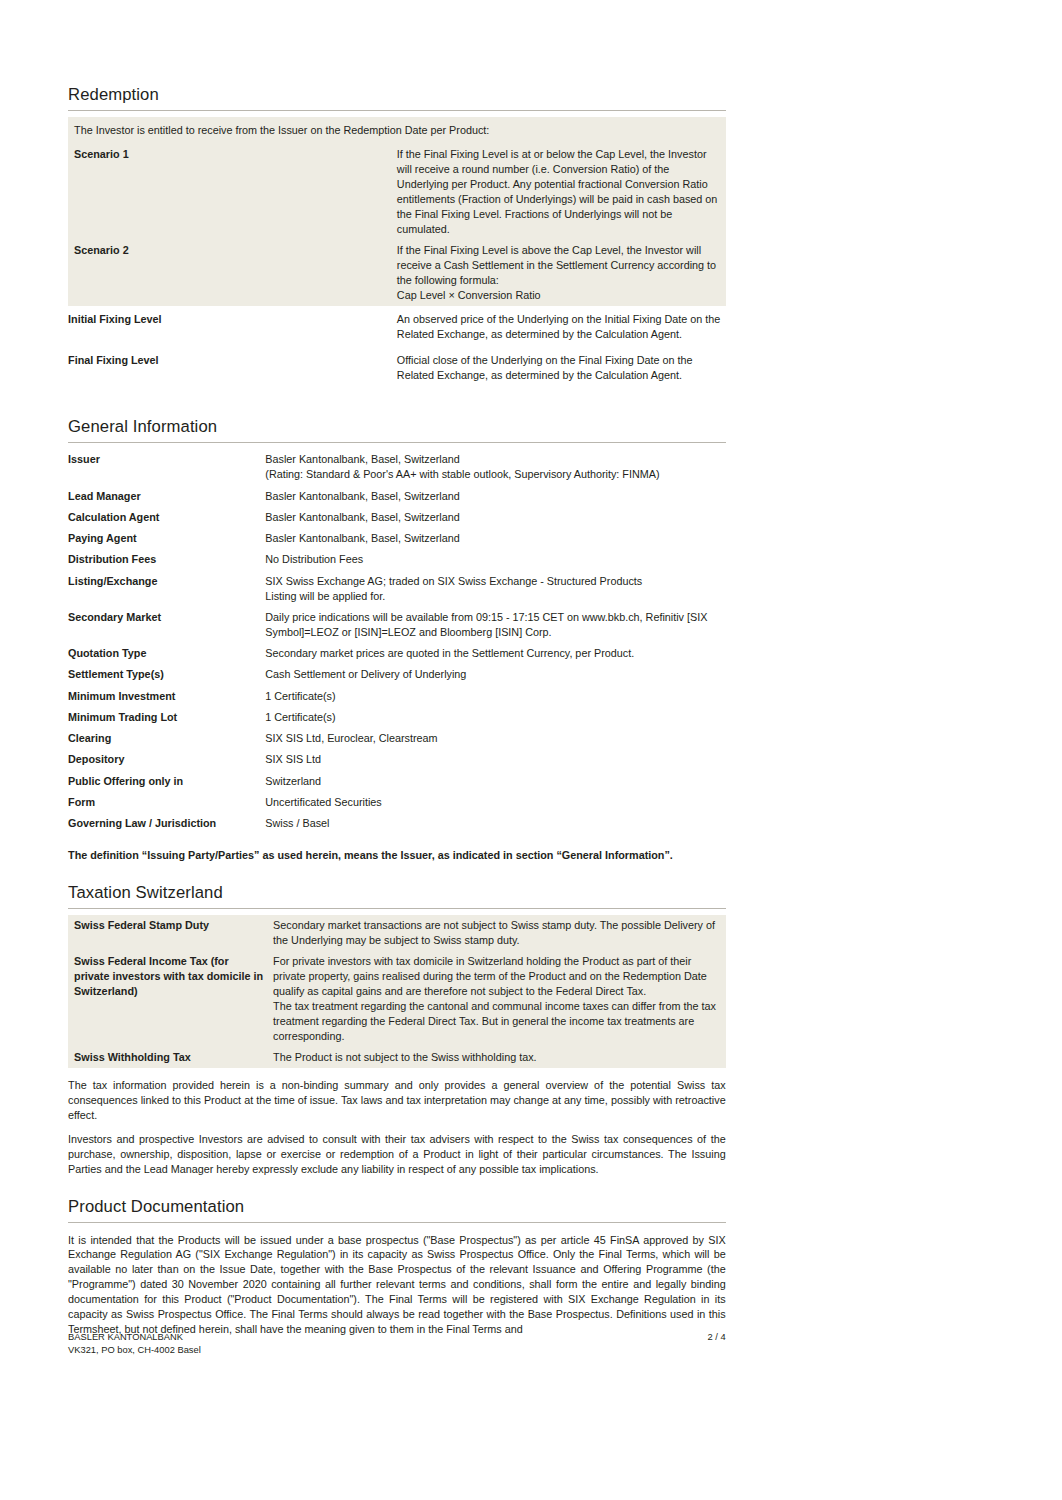Redemption
| The Investor is entitled to receive from the Issuer on the Redemption Date per Product: |
| Scenario 1 | If the Final Fixing Level is at or below the Cap Level, the Investor will receive a round number (i.e. Conversion Ratio) of the Underlying per Product. Any potential fractional Conversion Ratio entitlements (Fraction of Underlyings) will be paid in cash based on the Final Fixing Level. Fractions of Underlyings will not be cumulated. |
| Scenario 2 | If the Final Fixing Level is above the Cap Level, the Investor will receive a Cash Settlement in the Settlement Currency according to the following formula: Cap Level × Conversion Ratio |
| Initial Fixing Level | An observed price of the Underlying on the Initial Fixing Date on the Related Exchange, as determined by the Calculation Agent. |
| Final Fixing Level | Official close of the Underlying on the Final Fixing Date on the Related Exchange, as determined by the Calculation Agent. |
General Information
| Issuer | Basler Kantonalbank, Basel, Switzerland (Rating: Standard & Poor's AA+ with stable outlook, Supervisory Authority: FINMA) |
| Lead Manager | Basler Kantonalbank, Basel, Switzerland |
| Calculation Agent | Basler Kantonalbank, Basel, Switzerland |
| Paying Agent | Basler Kantonalbank, Basel, Switzerland |
| Distribution Fees | No Distribution Fees |
| Listing/Exchange | SIX Swiss Exchange AG; traded on SIX Swiss Exchange - Structured Products Listing will be applied for. |
| Secondary Market | Daily price indications will be available from 09:15 - 17:15 CET on www.bkb.ch, Refinitiv [SIX Symbol]=LEOZ or [ISIN]=LEOZ and Bloomberg [ISIN] Corp. |
| Quotation Type | Secondary market prices are quoted in the Settlement Currency, per Product. |
| Settlement Type(s) | Cash Settlement or Delivery of Underlying |
| Minimum Investment | 1 Certificate(s) |
| Minimum Trading Lot | 1 Certificate(s) |
| Clearing | SIX SIS Ltd, Euroclear, Clearstream |
| Depository | SIX SIS Ltd |
| Public Offering only in | Switzerland |
| Form | Uncertificated Securities |
| Governing Law / Jurisdiction | Swiss / Basel |
The definition “Issuing Party/Parties” as used herein, means the Issuer, as indicated in section “General Information”.
Taxation Switzerland
| Swiss Federal Stamp Duty | Secondary market transactions are not subject to Swiss stamp duty. The possible Delivery of the Underlying may be subject to Swiss stamp duty. |
| Swiss Federal Income Tax (for private investors with tax domicile in Switzerland) | For private investors with tax domicile in Switzerland holding the Product as part of their private property, gains realised during the term of the Product and on the Redemption Date qualify as capital gains and are therefore not subject to the Federal Direct Tax. The tax treatment regarding the cantonal and communal income taxes can differ from the tax treatment regarding the Federal Direct Tax. But in general the income tax treatments are corresponding. |
| Swiss Withholding Tax | The Product is not subject to the Swiss withholding tax. |
The tax information provided herein is a non-binding summary and only provides a general overview of the potential Swiss tax consequences linked to this Product at the time of issue. Tax laws and tax interpretation may change at any time, possibly with retroactive effect.
Investors and prospective Investors are advised to consult with their tax advisers with respect to the Swiss tax consequences of the purchase, ownership, disposition, lapse or exercise or redemption of a Product in light of their particular circumstances. The Issuing Parties and the Lead Manager hereby expressly exclude any liability in respect of any possible tax implications.
Product Documentation
It is intended that the Products will be issued under a base prospectus ("Base Prospectus") as per article 45 FinSA approved by SIX Exchange Regulation AG ("SIX Exchange Regulation") in its capacity as Swiss Prospectus Office. Only the Final Terms, which will be available no later than on the Issue Date, together with the Base Prospectus of the relevant Issuance and Offering Programme (the "Programme") dated 30 November 2020 containing all further relevant terms and conditions, shall form the entire and legally binding documentation for this Product ("Product Documentation"). The Final Terms will be registered with SIX Exchange Regulation in its capacity as Swiss Prospectus Office. The Final Terms should always be read together with the Base Prospectus. Definitions used in this Termsheet, but not defined herein, shall have the meaning given to them in the Final Terms and
BASLER KANTONALBANK
VK321, PO box, CH-4002 Basel
2 / 4